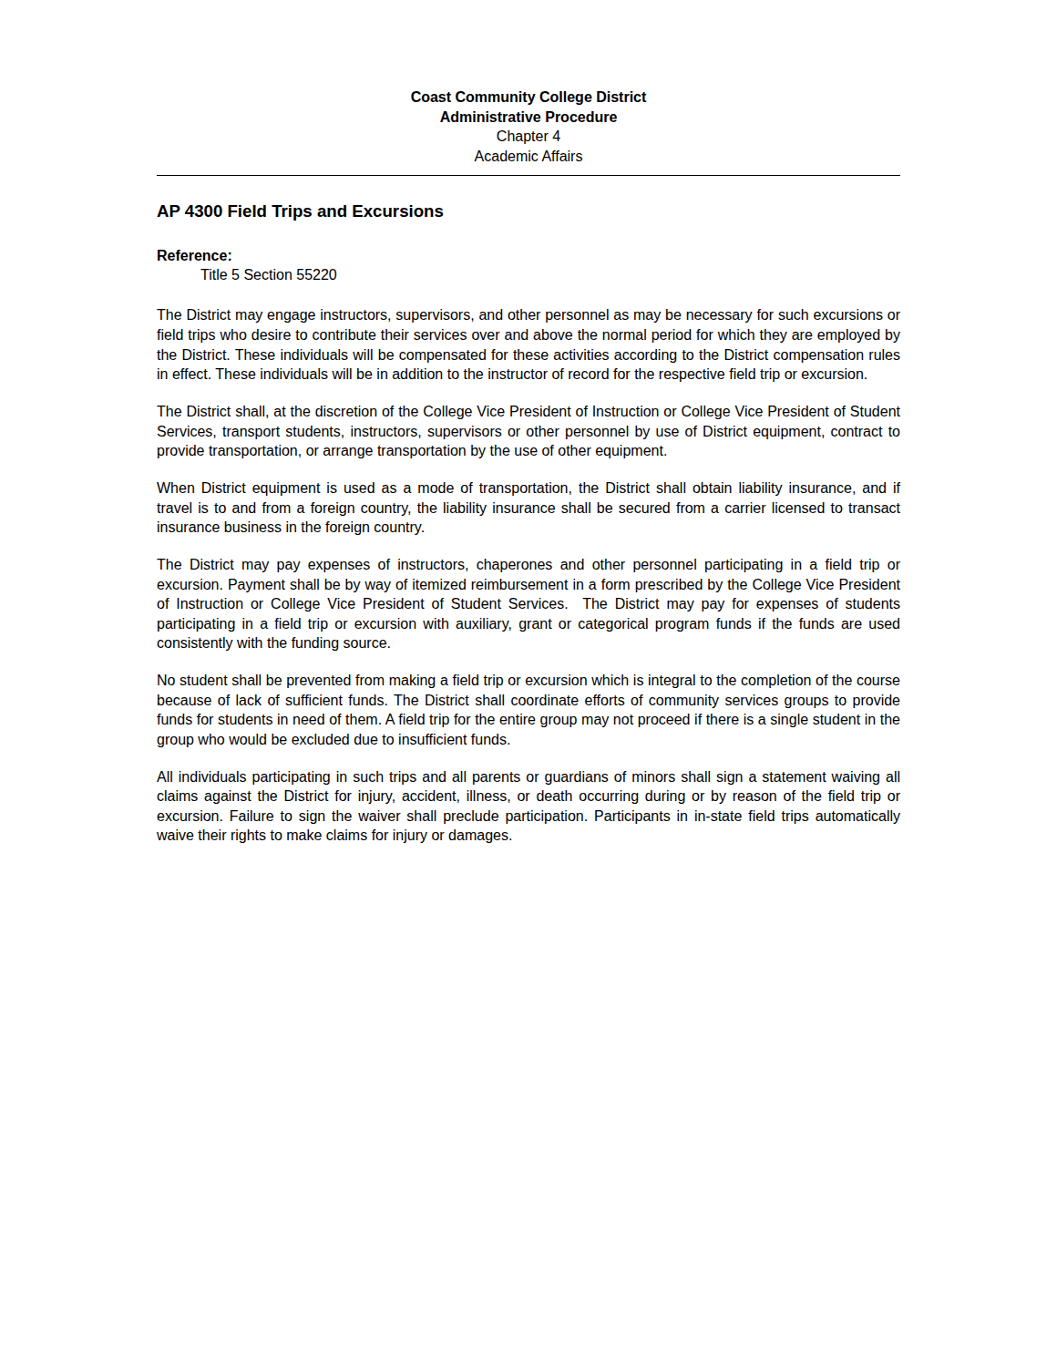Coast Community College District Administrative Procedure Chapter 4 Academic Affairs
AP 4300 Field Trips and Excursions
Reference: Title 5 Section 55220
The District may engage instructors, supervisors, and other personnel as may be necessary for such excursions or field trips who desire to contribute their services over and above the normal period for which they are employed by the District. These individuals will be compensated for these activities according to the District compensation rules in effect. These individuals will be in addition to the instructor of record for the respective field trip or excursion.
The District shall, at the discretion of the College Vice President of Instruction or College Vice President of Student Services, transport students, instructors, supervisors or other personnel by use of District equipment, contract to provide transportation, or arrange transportation by the use of other equipment.
When District equipment is used as a mode of transportation, the District shall obtain liability insurance, and if travel is to and from a foreign country, the liability insurance shall be secured from a carrier licensed to transact insurance business in the foreign country.
The District may pay expenses of instructors, chaperones and other personnel participating in a field trip or excursion. Payment shall be by way of itemized reimbursement in a form prescribed by the College Vice President of Instruction or College Vice President of Student Services. The District may pay for expenses of students participating in a field trip or excursion with auxiliary, grant or categorical program funds if the funds are used consistently with the funding source.
No student shall be prevented from making a field trip or excursion which is integral to the completion of the course because of lack of sufficient funds. The District shall coordinate efforts of community services groups to provide funds for students in need of them. A field trip for the entire group may not proceed if there is a single student in the group who would be excluded due to insufficient funds.
All individuals participating in such trips and all parents or guardians of minors shall sign a statement waiving all claims against the District for injury, accident, illness, or death occurring during or by reason of the field trip or excursion. Failure to sign the waiver shall preclude participation. Participants in in-state field trips automatically waive their rights to make claims for injury or damages.